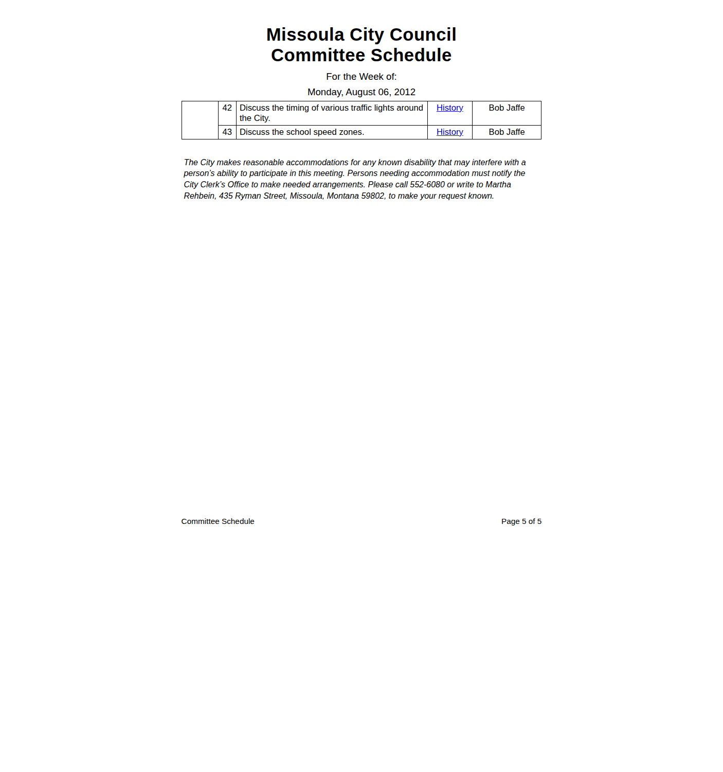Missoula City CouncilCommittee Schedule
For the Week of:
Monday, August 06, 2012
| | 42 | Discuss the timing of various traffic lights around the City. | History | Bob Jaffe |
| 43 | Discuss the school speed zones. | History | Bob Jaffe |
The City makes reasonable accommodations for any known disability that may interfere with a person’s ability to participate in this meeting. Persons needing accommodation must notify the City Clerk’s Office to make needed arrangements. Please call 552-6080 or write to Martha Rehbein, 435 Ryman Street, Missoula, Montana 59802, to make your request known.
Committee Schedule Page 5 of 5